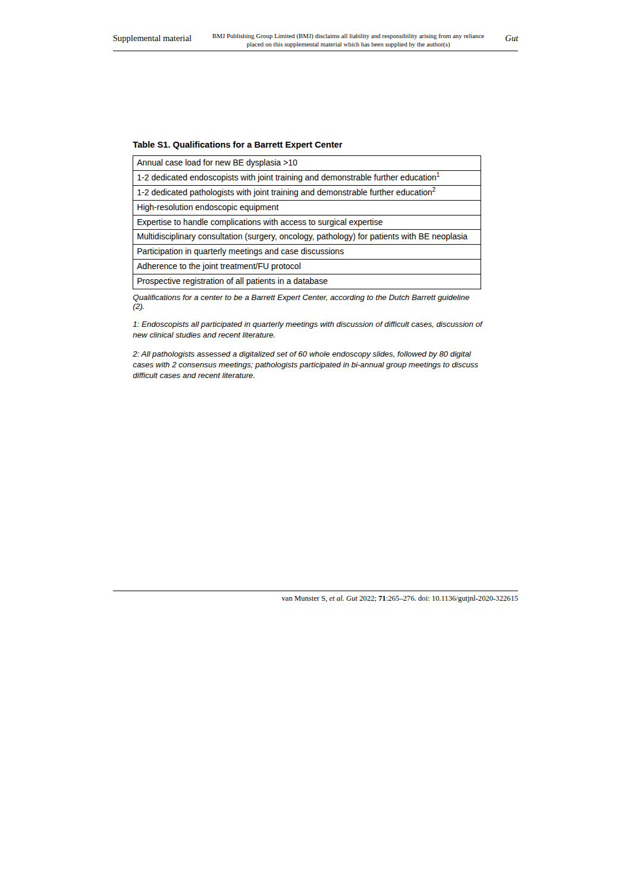Supplemental material
BMJ Publishing Group Limited (BMJ) disclaims all liability and responsibility arising from any reliance
placed on this supplemental material which has been supplied by the author(s)
Gut
Table S1. Qualifications for a Barrett Expert Center
| Annual case load for new BE dysplasia >10 |
| 1-2 dedicated endoscopists with joint training and demonstrable further education 1 |
| 1-2 dedicated pathologists with joint training and demonstrable further education 2 |
| High-resolution endoscopic equipment |
| Expertise to handle complications with access to surgical expertise |
| Multidisciplinary consultation (surgery, oncology, pathology) for patients with BE neoplasia |
| Participation in quarterly meetings and case discussions |
| Adherence to the joint treatment/FU protocol |
| Prospective registration of all patients in a database |
Qualifications for a center to be a Barrett Expert Center, according to the Dutch Barrett guideline (2).
1: Endoscopists all participated in quarterly meetings with discussion of difficult cases, discussion of new clinical studies and recent literature.
2: All pathologists assessed a digitalized set of 60 whole endoscopy slides, followed by 80 digital cases with 2 consensus meetings; pathologists participated in bi-annual group meetings to discuss difficult cases and recent literature.
van Munster S, et al. Gut 2022; 71:265–276. doi: 10.1136/gutjnl-2020-322615